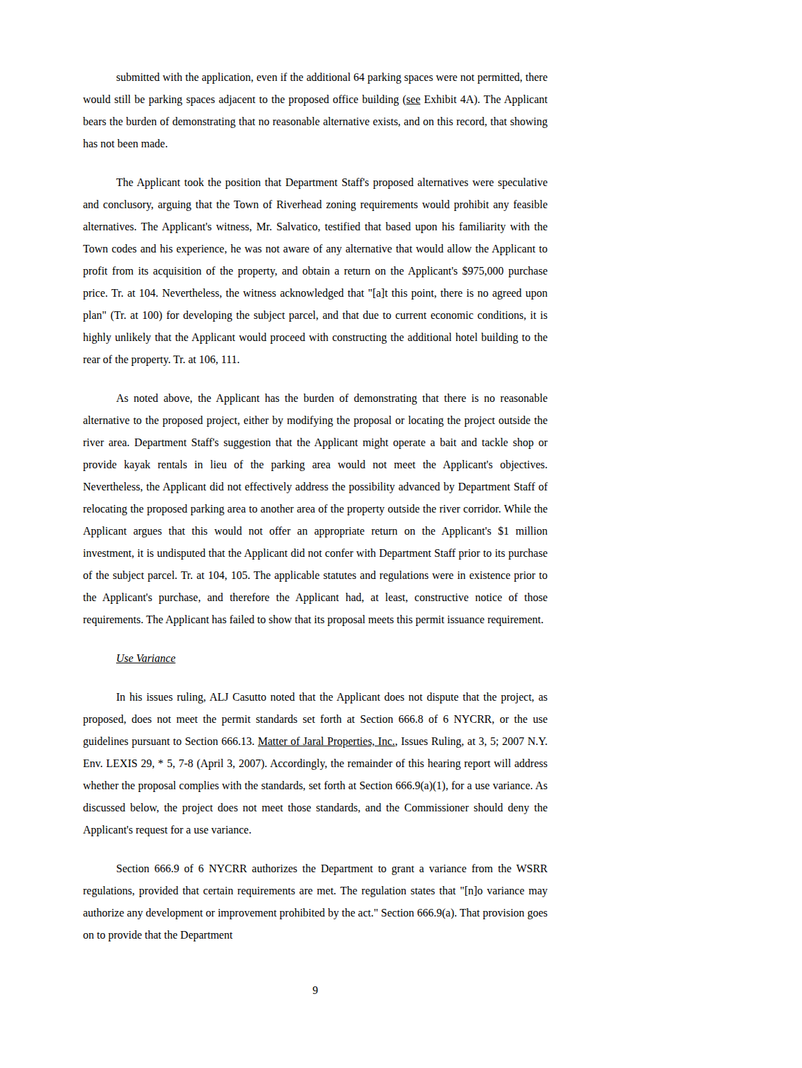submitted with the application, even if the additional 64 parking spaces were not permitted, there would still be parking spaces adjacent to the proposed office building (see Exhibit 4A). The Applicant bears the burden of demonstrating that no reasonable alternative exists, and on this record, that showing has not been made.
The Applicant took the position that Department Staff's proposed alternatives were speculative and conclusory, arguing that the Town of Riverhead zoning requirements would prohibit any feasible alternatives. The Applicant's witness, Mr. Salvatico, testified that based upon his familiarity with the Town codes and his experience, he was not aware of any alternative that would allow the Applicant to profit from its acquisition of the property, and obtain a return on the Applicant's $975,000 purchase price. Tr. at 104. Nevertheless, the witness acknowledged that "[a]t this point, there is no agreed upon plan" (Tr. at 100) for developing the subject parcel, and that due to current economic conditions, it is highly unlikely that the Applicant would proceed with constructing the additional hotel building to the rear of the property. Tr. at 106, 111.
As noted above, the Applicant has the burden of demonstrating that there is no reasonable alternative to the proposed project, either by modifying the proposal or locating the project outside the river area. Department Staff's suggestion that the Applicant might operate a bait and tackle shop or provide kayak rentals in lieu of the parking area would not meet the Applicant's objectives. Nevertheless, the Applicant did not effectively address the possibility advanced by Department Staff of relocating the proposed parking area to another area of the property outside the river corridor. While the Applicant argues that this would not offer an appropriate return on the Applicant's $1 million investment, it is undisputed that the Applicant did not confer with Department Staff prior to its purchase of the subject parcel. Tr. at 104, 105. The applicable statutes and regulations were in existence prior to the Applicant's purchase, and therefore the Applicant had, at least, constructive notice of those requirements. The Applicant has failed to show that its proposal meets this permit issuance requirement.
Use Variance
In his issues ruling, ALJ Casutto noted that the Applicant does not dispute that the project, as proposed, does not meet the permit standards set forth at Section 666.8 of 6 NYCRR, or the use guidelines pursuant to Section 666.13. Matter of Jaral Properties, Inc., Issues Ruling, at 3, 5; 2007 N.Y. Env. LEXIS 29, * 5, 7-8 (April 3, 2007). Accordingly, the remainder of this hearing report will address whether the proposal complies with the standards, set forth at Section 666.9(a)(1), for a use variance. As discussed below, the project does not meet those standards, and the Commissioner should deny the Applicant's request for a use variance.
Section 666.9 of 6 NYCRR authorizes the Department to grant a variance from the WSRR regulations, provided that certain requirements are met. The regulation states that "[n]o variance may authorize any development or improvement prohibited by the act." Section 666.9(a). That provision goes on to provide that the Department
9